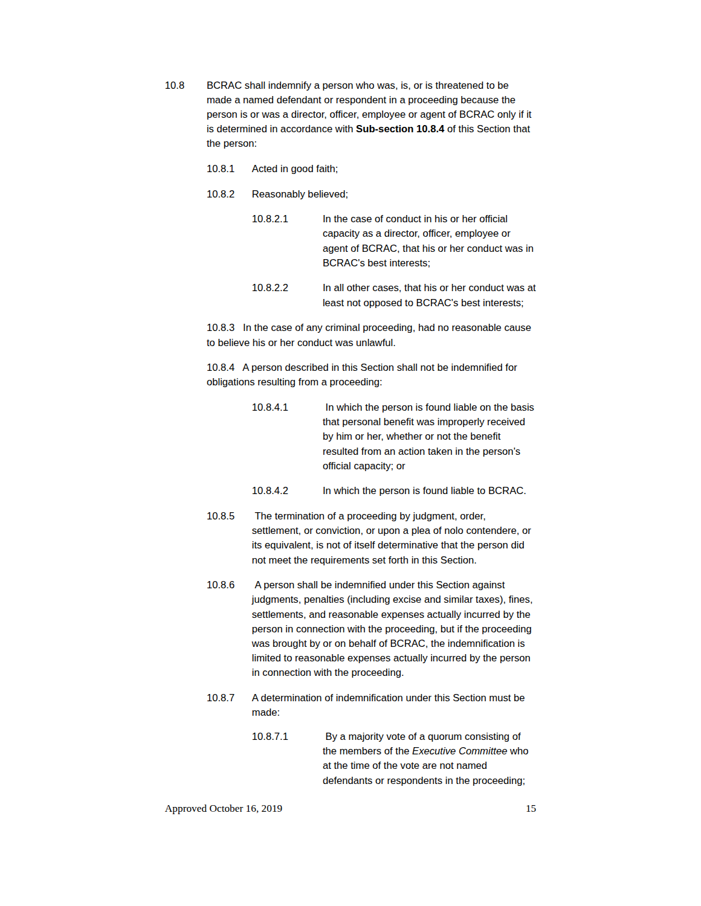10.8
BCRAC shall indemnify a person who was, is, or is threatened to be made a named defendant or respondent in a proceeding because the person is or was a director, officer, employee or agent of BCRAC only if it is determined in accordance with Sub-section 10.8.4 of this Section that the person:
10.8.1
Acted in good faith;
10.8.2
Reasonably believed;
10.8.2.1
In the case of conduct in his or her official capacity as a director, officer, employee or agent of BCRAC, that his or her conduct was in BCRAC's best interests;
10.8.2.2
In all other cases, that his or her conduct was at least not opposed to BCRAC's best interests;
10.8.3 In the case of any criminal proceeding, had no reasonable cause to believe his or her conduct was unlawful.
10.8.4 A person described in this Section shall not be indemnified for obligations resulting from a proceeding:
10.8.4.1
In which the person is found liable on the basis that personal benefit was improperly received by him or her, whether or not the benefit resulted from an action taken in the person's official capacity; or
10.8.4.2
In which the person is found liable to BCRAC.
10.8.5
The termination of a proceeding by judgment, order, settlement, or conviction, or upon a plea of nolo contendere, or its equivalent, is not of itself determinative that the person did not meet the requirements set forth in this Section.
10.8.6
A person shall be indemnified under this Section against judgments, penalties (including excise and similar taxes), fines, settlements, and reasonable expenses actually incurred by the person in connection with the proceeding, but if the proceeding was brought by or on behalf of BCRAC, the indemnification is limited to reasonable expenses actually incurred by the person in connection with the proceeding.
10.8.7
A determination of indemnification under this Section must be made:
10.8.7.1
By a majority vote of a quorum consisting of the members of the Executive Committee who at the time of the vote are not named defendants or respondents in the proceeding;
Approved October 16, 2019 15